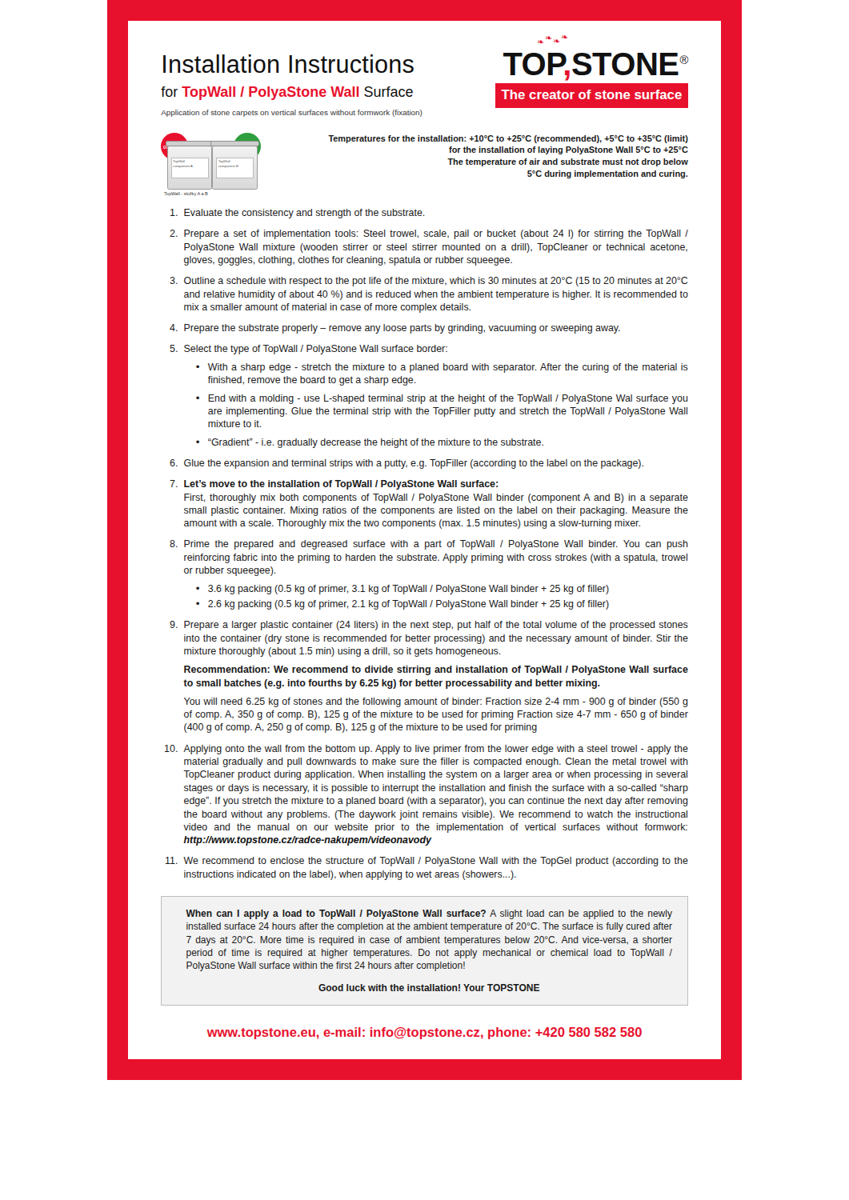Installation Instructions
for TopWall / PolyaStone Wall Surface
Application of stone carpets on vertical surfaces without formwork (fixation)
❧❧❧❧
TOP, STONE®
The creator of stone surface
Quality
GUARANTEE
FREE
OF VOC
TopWall
component A
TopWall
component B
TopWall - složky A a B
Temperatures for the installation: +10°C to +25°C (recommended), +5°C to +35°C (limit)
for the installation of laying PolyaStone Wall 5°C to +25°C
The temperature of air and substrate must not drop below
5°C during implementation and curing.
Evaluate the consistency and strength of the substrate.
Prepare a set of implementation tools: Steel trowel, scale, pail or bucket (about 24 l) for stirring the TopWall / PolyaStone Wall mixture (wooden stirrer or steel stirrer mounted on a drill), TopCleaner or technical acetone, gloves, goggles, clothing, clothes for cleaning, spatula or rubber squeegee.
Outline a schedule with respect to the pot life of the mixture, which is 30 minutes at 20°C (15 to 20 minutes at 20°C and relative humidity of about 40 %) and is reduced when the ambient temperature is higher. It is recommended to mix a smaller amount of material in case of more complex details.
Prepare the substrate properly – remove any loose parts by grinding, vacuuming or sweeping away.
Select the type of TopWall / PolyaStone Wall surface border:
With a sharp edge - stretch the mixture to a planed board with separator. After the curing of the material is finished, remove the board to get a sharp edge.
End with a molding - use L-shaped terminal strip at the height of the TopWall / PolyaStone Wal surface you are implementing. Glue the terminal strip with the TopFiller putty and stretch the TopWall / PolyaStone Wall mixture to it.
“Gradient” - i.e. gradually decrease the height of the mixture to the substrate.
Glue the expansion and terminal strips with a putty, e.g. TopFiller (according to the label on the package).
Let’s move to the installation of TopWall / PolyaStone Wall surface:
First, thoroughly mix both components of TopWall / PolyaStone Wall binder (component A and B) in a separate small plastic container. Mixing ratios of the components are listed on the label on their packaging. Measure the amount with a scale. Thoroughly mix the two components (max. 1.5 minutes) using a slow-turning mixer.
Prime the prepared and degreased surface with a part of TopWall / PolyaStone Wall binder. You can push reinforcing fabric into the priming to harden the substrate. Apply priming with cross strokes (with a spatula, trowel or rubber squeegee).
3.6 kg packing (0.5 kg of primer, 3.1 kg of TopWall / PolyaStone Wall binder + 25 kg of filler)
2.6 kg packing (0.5 kg of primer, 2.1 kg of TopWall / PolyaStone Wall binder + 25 kg of filler)
Prepare a larger plastic container (24 liters) in the next step, put half of the total volume of the processed stones into the container (dry stone is recommended for better processing) and the necessary amount of binder. Stir the mixture thoroughly (about 1.5 min) using a drill, so it gets homogeneous. Recommendation: We recommend to divide stirring and installation of TopWall / PolyaStone Wall surface to small batches (e.g. into fourths by 6.25 kg) for better processability and better mixing. You will need 6.25 kg of stones and the following amount of binder: Fraction size 2-4 mm - 900 g of binder (550 g of comp. A, 350 g of comp. B), 125 g of the mixture to be used for priming Fraction size 4-7 mm - 650 g of binder (400 g of comp. A, 250 g of comp. B), 125 g of the mixture to be used for priming
Applying onto the wall from the bottom up. Apply to live primer from the lower edge with a steel trowel - apply the material gradually and pull downwards to make sure the filler is compacted enough. Clean the metal trowel with TopCleaner product during application. When installing the system on a larger area or when processing in several stages or days is necessary, it is possible to interrupt the installation and finish the surface with a so-called “sharp edge”. If you stretch the mixture to a planed board (with a separator), you can continue the next day after removing the board without any problems. (The daywork joint remains visible). We recommend to watch the instructional video and the manual on our website prior to the implementation of vertical surfaces without formwork: http://www.topstone.cz/radce-nakupem/videonavody
We recommend to enclose the structure of TopWall / PolyaStone Wall with the TopGel product (according to the instructions indicated on the label), when applying to wet areas (showers...).
When can I apply a load to TopWall / PolyaStone Wall surface? A slight load can be applied to the newly installed surface 24 hours after the completion at the ambient temperature of 20°C. The surface is fully cured after 7 days at 20°C. More time is required in case of ambient temperatures below 20°C. And vice-versa, a shorter period of time is required at higher temperatures. Do not apply mechanical or chemical load to TopWall / PolyaStone Wall surface within the first 24 hours after completion! Good luck with the installation! Your TOPSTONE
www.topstone.eu, e-mail: info@topstone.cz, phone: +420 580 582 580